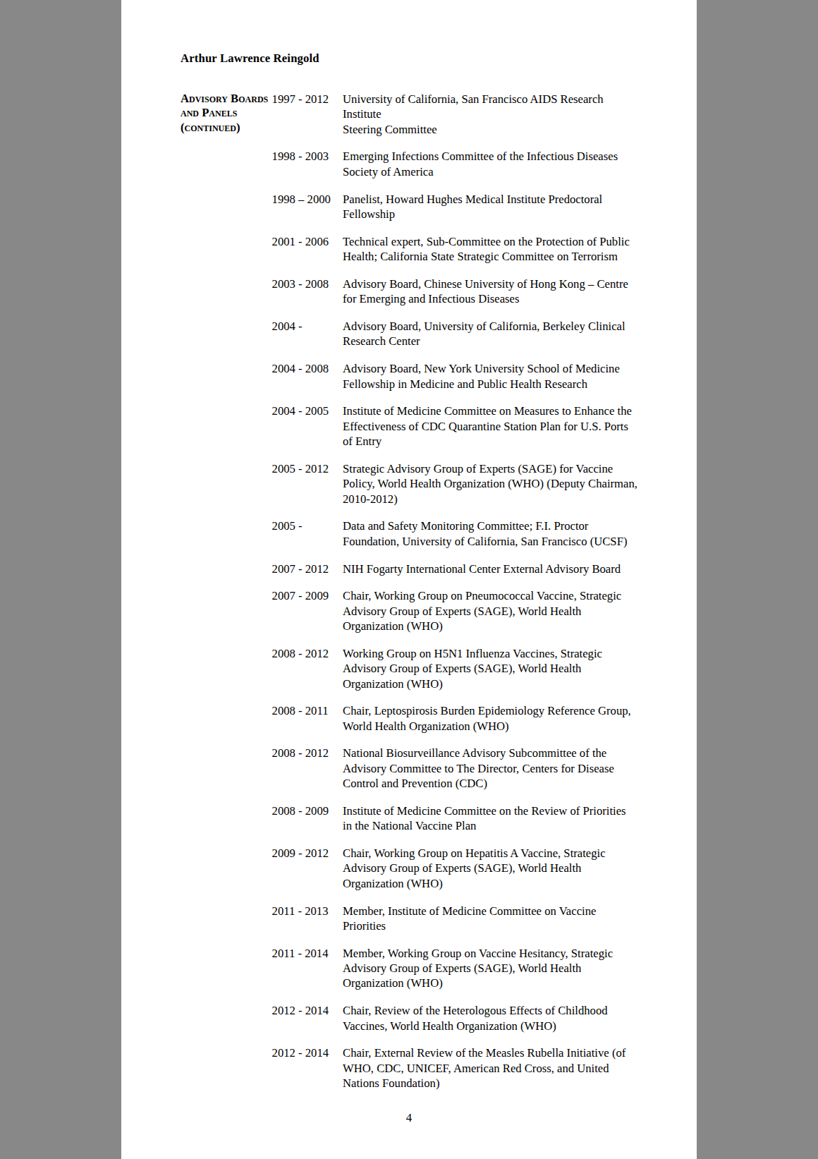Arthur Lawrence Reingold
| Advisory Boards and Panels (continued) | 1997 - 2012 | University of California, San Francisco AIDS Research Institute Steering Committee |
| | 1998 - 2003 | Emerging Infections Committee of the Infectious Diseases Society of America |
| | 1998 – 2000 | Panelist, Howard Hughes Medical Institute Predoctoral Fellowship |
| | 2001 - 2006 | Technical expert, Sub-Committee on the Protection of Public Health; California State Strategic Committee on Terrorism |
| | 2003 - 2008 | Advisory Board, Chinese University of Hong Kong – Centre for Emerging and Infectious Diseases |
| | 2004 - | Advisory Board, University of California, Berkeley Clinical Research Center |
| | 2004 - 2008 | Advisory Board, New York University School of Medicine Fellowship in Medicine and Public Health Research |
| | 2004 - 2005 | Institute of Medicine Committee on Measures to Enhance the Effectiveness of CDC Quarantine Station Plan for U.S. Ports of Entry |
| | 2005 - 2012 | Strategic Advisory Group of Experts (SAGE) for Vaccine Policy, World Health Organization (WHO) (Deputy Chairman, 2010-2012) |
| | 2005 - | Data and Safety Monitoring Committee; F.I. Proctor Foundation, University of California, San Francisco (UCSF) |
| | 2007 - 2012 | NIH Fogarty International Center External Advisory Board |
| | 2007 - 2009 | Chair, Working Group on Pneumococcal Vaccine, Strategic Advisory Group of Experts (SAGE), World Health Organization (WHO) |
| | 2008 - 2012 | Working Group on H5N1 Influenza Vaccines, Strategic Advisory Group of Experts (SAGE), World Health Organization (WHO) |
| | 2008 - 2011 | Chair, Leptospirosis Burden Epidemiology Reference Group, World Health Organization (WHO) |
| | 2008 - 2012 | National Biosurveillance Advisory Subcommittee of the Advisory Committee to The Director, Centers for Disease Control and Prevention (CDC) |
| | 2008 - 2009 | Institute of Medicine Committee on the Review of Priorities in the National Vaccine Plan |
| | 2009 - 2012 | Chair, Working Group on Hepatitis A Vaccine, Strategic Advisory Group of Experts (SAGE), World Health Organization (WHO) |
| | 2011 - 2013 | Member, Institute of Medicine Committee on Vaccine Priorities |
| | 2011 - 2014 | Member, Working Group on Vaccine Hesitancy, Strategic Advisory Group of Experts (SAGE), World Health Organization (WHO) |
| | 2012 - 2014 | Chair, Review of the Heterologous Effects of Childhood Vaccines, World Health Organization (WHO) |
| | 2012 - 2014 | Chair, External Review of the Measles Rubella Initiative (of WHO, CDC, UNICEF, American Red Cross, and United Nations Foundation) |
4